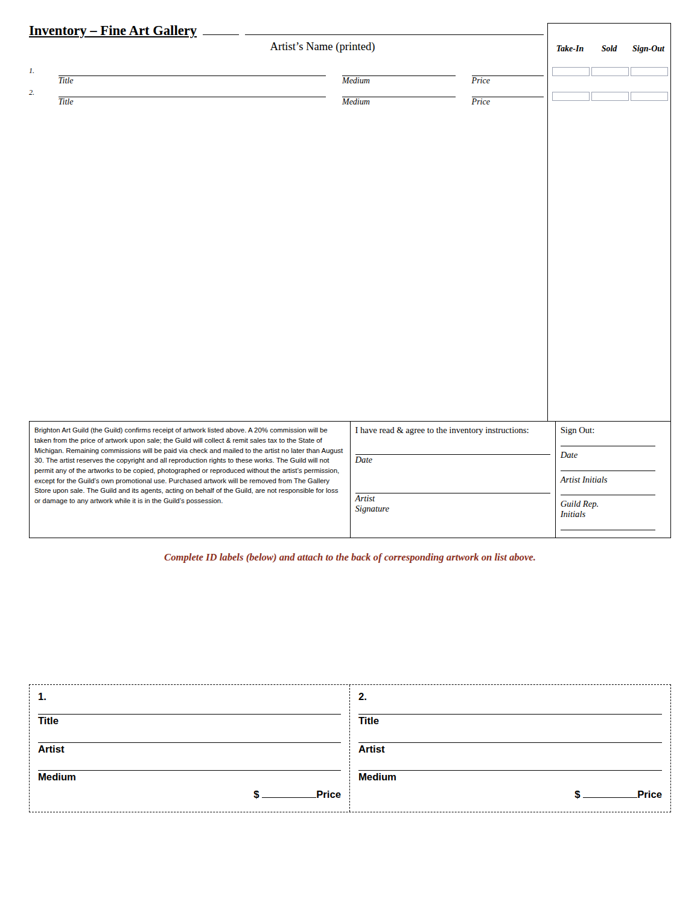Inventory – Fine Art Gallery
Artist’s Name (printed)
| 1. | | | | | |
| | Title | | Medium | | Price |
| 2. | | | | | |
| | Title | | Medium | | Price |
Take-In Sold Sign-Out
| Brighton Art Guild (the Guild) confirms receipt of artwork listed above. A 20% commission will be taken from the price of artwork upon sale; the Guild will collect & remit sales tax to the State of Michigan. Remaining commissions will be paid via check and mailed to the artist no later than August 30. The artist reserves the copyright and all reproduction rights to these works. The Guild will not permit any of the artworks to be copied, photographed or reproduced without the artist’s permission, except for the Guild’s own promotional use. Purchased artwork will be removed from The Gallery Store upon sale. The Guild and its agents, acting on behalf of the Guild, are not responsible for loss or damage to any artwork while it is in the Guild’s possession. | I have read & agree to the inventory instructions: Date Artist Signature | Sign Out: Date Artist Initials Guild Rep. Initials |
Complete ID labels (below) and attach to the back of corresponding artwork on list above.
1.
Title
Artist
Medium
$ Price
2.
Title
Artist
Medium
$ Price